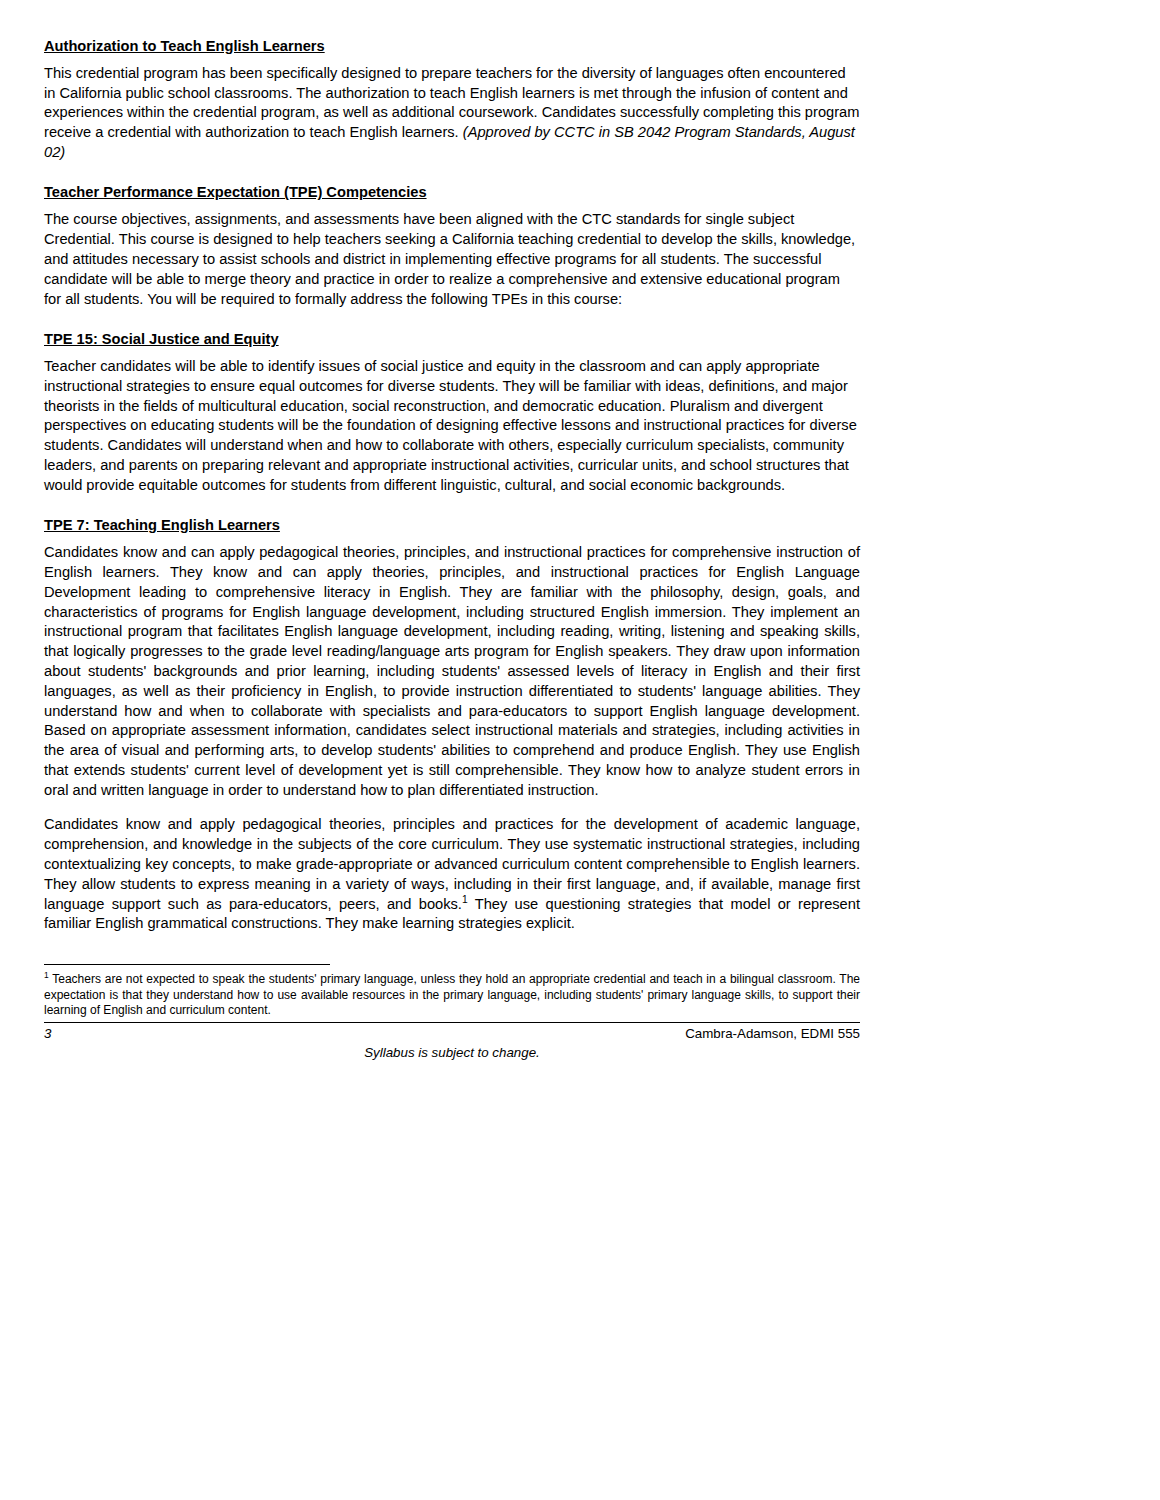Authorization to Teach English Learners
This credential program has been specifically designed to prepare teachers for the diversity of languages often encountered in California public school classrooms. The authorization to teach English learners is met through the infusion of content and experiences within the credential program, as well as additional coursework. Candidates successfully completing this program receive a credential with authorization to teach English learners. (Approved by CCTC in SB 2042 Program Standards, August 02)
Teacher Performance Expectation (TPE) Competencies
The course objectives, assignments, and assessments have been aligned with the CTC standards for single subject Credential. This course is designed to help teachers seeking a California teaching credential to develop the skills, knowledge, and attitudes necessary to assist schools and district in implementing effective programs for all students. The successful candidate will be able to merge theory and practice in order to realize a comprehensive and extensive educational program for all students. You will be required to formally address the following TPEs in this course:
TPE 15: Social Justice and Equity
Teacher candidates will be able to identify issues of social justice and equity in the classroom and can apply appropriate instructional strategies to ensure equal outcomes for diverse students. They will be familiar with ideas, definitions, and major theorists in the fields of multicultural education, social reconstruction, and democratic education. Pluralism and divergent perspectives on educating students will be the foundation of designing effective lessons and instructional practices for diverse students. Candidates will understand when and how to collaborate with others, especially curriculum specialists, community leaders, and parents on preparing relevant and appropriate instructional activities, curricular units, and school structures that would provide equitable outcomes for students from different linguistic, cultural, and social economic backgrounds.
TPE 7: Teaching English Learners
Candidates know and can apply pedagogical theories, principles, and instructional practices for comprehensive instruction of English learners. They know and can apply theories, principles, and instructional practices for English Language Development leading to comprehensive literacy in English. They are familiar with the philosophy, design, goals, and characteristics of programs for English language development, including structured English immersion. They implement an instructional program that facilitates English language development, including reading, writing, listening and speaking skills, that logically progresses to the grade level reading/language arts program for English speakers. They draw upon information about students' backgrounds and prior learning, including students' assessed levels of literacy in English and their first languages, as well as their proficiency in English, to provide instruction differentiated to students' language abilities. They understand how and when to collaborate with specialists and para-educators to support English language development. Based on appropriate assessment information, candidates select instructional materials and strategies, including activities in the area of visual and performing arts, to develop students' abilities to comprehend and produce English. They use English that extends students' current level of development yet is still comprehensible. They know how to analyze student errors in oral and written language in order to understand how to plan differentiated instruction.
Candidates know and apply pedagogical theories, principles and practices for the development of academic language, comprehension, and knowledge in the subjects of the core curriculum. They use systematic instructional strategies, including contextualizing key concepts, to make grade-appropriate or advanced curriculum content comprehensible to English learners. They allow students to express meaning in a variety of ways, including in their first language, and, if available, manage first language support such as para-educators, peers, and books.1 They use questioning strategies that model or represent familiar English grammatical constructions. They make learning strategies explicit.
1 Teachers are not expected to speak the students' primary language, unless they hold an appropriate credential and teach in a bilingual classroom. The expectation is that they understand how to use available resources in the primary language, including students' primary language skills, to support their learning of English and curriculum content.
3 Cambra-Adamson, EDMI 555
Syllabus is subject to change.